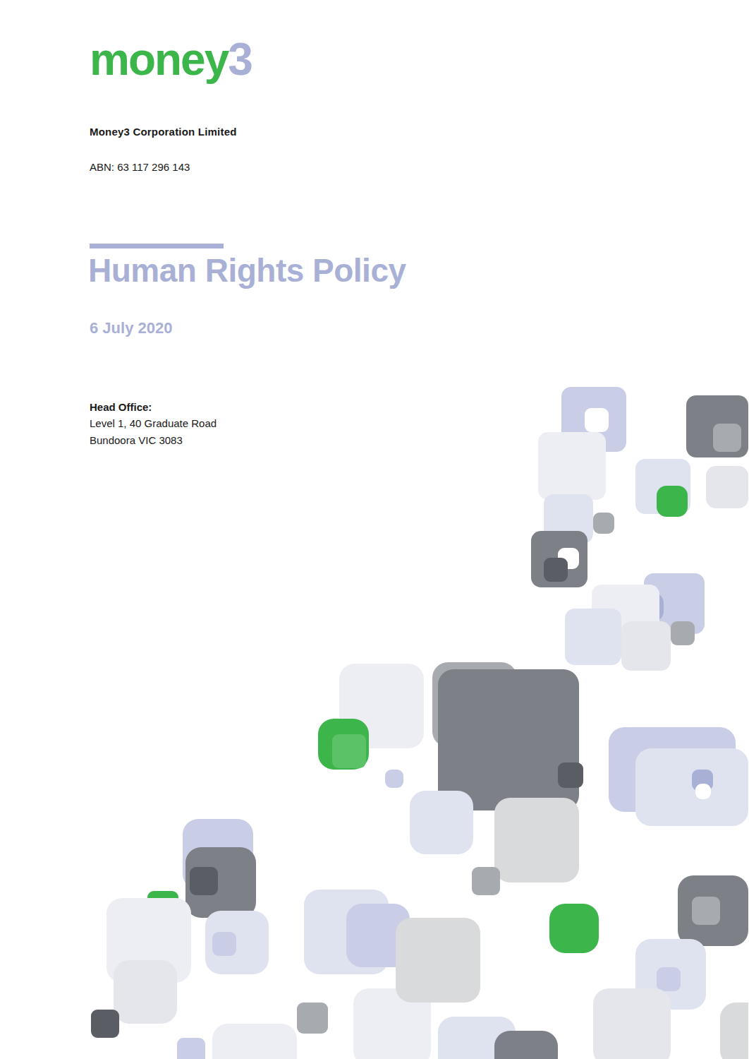money 3
Money3 Corporation Limited
ABN: 63 117 296 143
Human Rights Policy
6 July 2020
Head Office:
Level 1, 40 Graduate Road
Bundoora VIC 3083